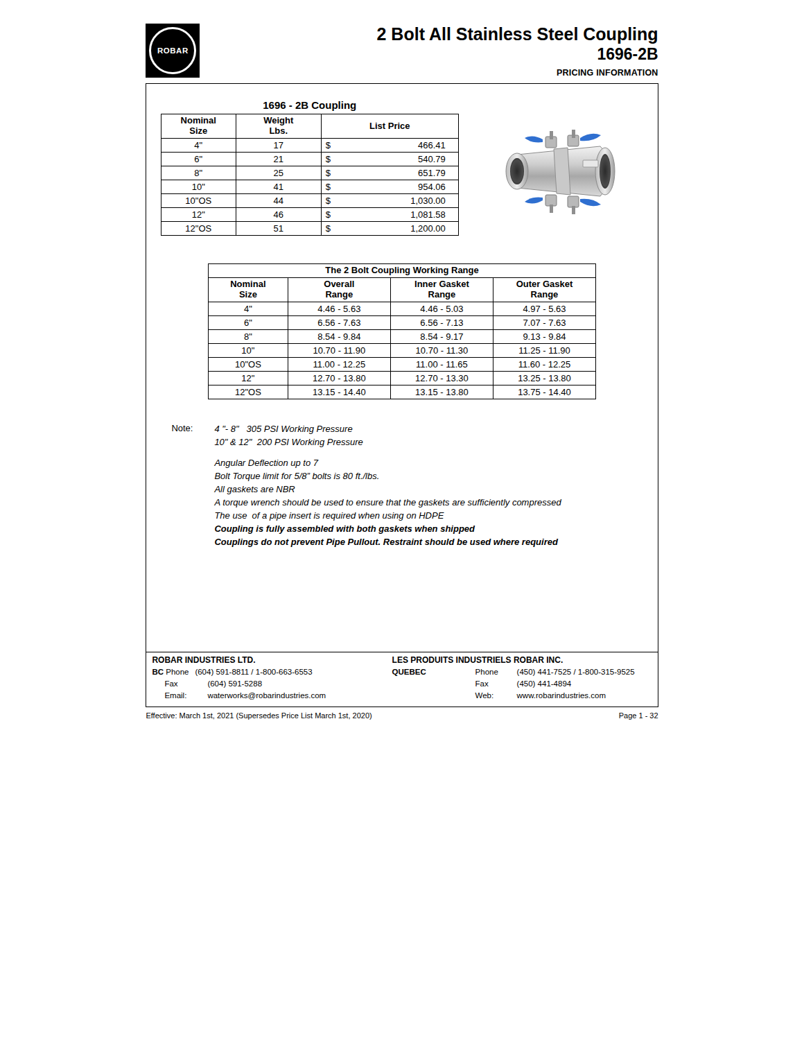ROBAR
2 Bolt All Stainless Steel Coupling
1696-2B
PRICING INFORMATION
1696 - 2B Coupling
| Nominal Size | Weight Lbs. | List Price |
| --- | --- | --- |
| 4" | 17 | $ | 466.41 |
| 6" | 21 | $ | 540.79 |
| 8" | 25 | $ | 651.79 |
| 10" | 41 | $ | 954.06 |
| 10"OS | 44 | $ | 1,030.00 |
| 12" | 46 | $ | 1,081.58 |
| 12"OS | 51 | $ | 1,200.00 |
| The 2 Bolt Coupling Working Range |
| --- |
| Nominal Size | Overall Range | Inner Gasket Range | Outer Gasket Range |
| 4" | 4.46 - 5.63 | 4.46 - 5.03 | 4.97 - 5.63 |
| 6" | 6.56 - 7.63 | 6.56 - 7.13 | 7.07 - 7.63 |
| 8" | 8.54 - 9.84 | 8.54 - 9.17 | 9.13 - 9.84 |
| 10" | 10.70 - 11.90 | 10.70 - 11.30 | 11.25 - 11.90 |
| 10"OS | 11.00 - 12.25 | 11.00 - 11.65 | 11.60 - 12.25 |
| 12" | 12.70 - 13.80 | 12.70 - 13.30 | 13.25 - 13.80 |
| 12"OS | 13.15 - 14.40 | 13.15 - 13.80 | 13.75 - 14.40 |
Note:
4 "- 8" 305 PSI Working Pressure
10" & 12" 200 PSI Working Pressure
Angular Deflection up to 7
Bolt Torque limit for 5/8” bolts is 80 ft./lbs.
All gaskets are NBR
A torque wrench should be used to ensure that the gaskets are sufficiently compressed
The use of a pipe insert is required when using on HDPE
Coupling is fully assembled with both gaskets when shipped
Couplings do not prevent Pipe Pullout. Restraint should be used where required
ROBAR INDUSTRIES LTD.
BC Phone
(604) 591-8811 / 1-800-663-6553
Fax
(604) 591-5288
Email:
waterworks@robarindustries.com
LES PRODUITS INDUSTRIELS ROBAR INC.
QUEBEC
Phone(450) 441-7525 / 1-800-315-9525
Fax(450) 441-4894
Web: www.robarindustries.com
Effective: March 1st, 2021 (Supersedes Price List March 1st, 2020)
Page 1 - 32